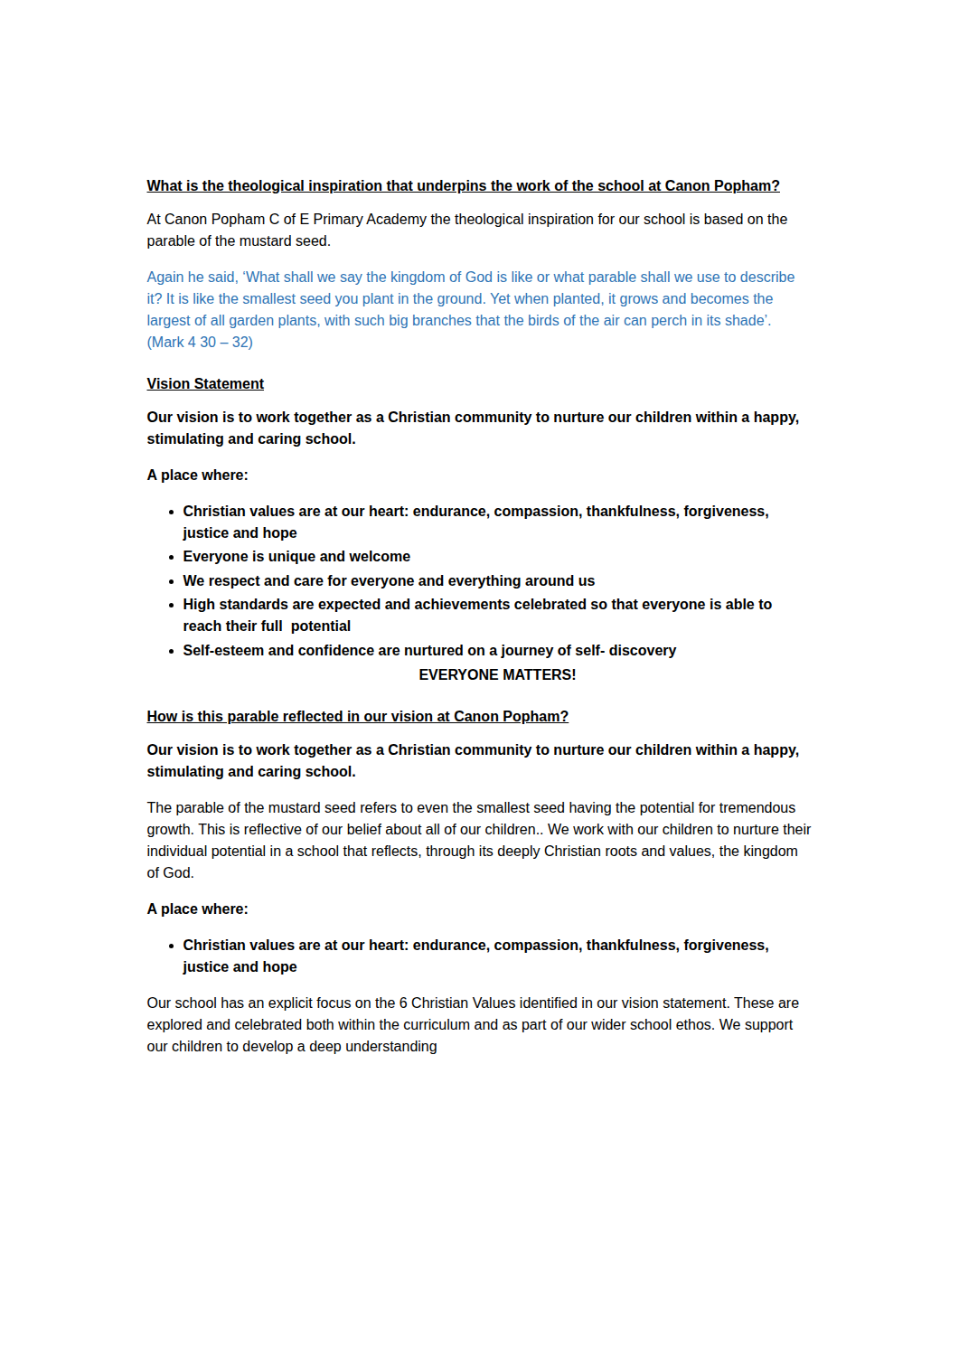What is the theological inspiration that underpins the work of the school at Canon Popham?
At Canon Popham C of E Primary Academy the theological inspiration for our school is based on the parable of the mustard seed.
Again he said, ‘What shall we say the kingdom of God is like or what parable shall we use to describe it? It is like the smallest seed you plant in the ground. Yet when planted, it grows and becomes the largest of all garden plants, with such big branches that the birds of the air can perch in its shade’. (Mark 4 30 – 32)
Vision Statement
Our vision is to work together as a Christian community to nurture our children within a happy, stimulating and caring school.
A place where:
Christian values are at our heart: endurance, compassion, thankfulness, forgiveness, justice and hope
Everyone is unique and welcome
We respect and care for everyone and everything around us
High standards are expected and achievements celebrated so that everyone is able to reach their full potential
Self-esteem and confidence are nurtured on a journey of self- discovery EVERYONE MATTERS!
How is this parable reflected in our vision at Canon Popham?
Our vision is to work together as a Christian community to nurture our children within a happy, stimulating and caring school.
The parable of the mustard seed refers to even the smallest seed having the potential for tremendous growth. This is reflective of our belief about all of our children.. We work with our children to nurture their individual potential in a school that reflects, through its deeply Christian roots and values, the kingdom of God.
A place where:
Christian values are at our heart: endurance, compassion, thankfulness, forgiveness, justice and hope
Our school has an explicit focus on the 6 Christian Values identified in our vision statement. These are explored and celebrated both within the curriculum and as part of our wider school ethos. We support our children to develop a deep understanding